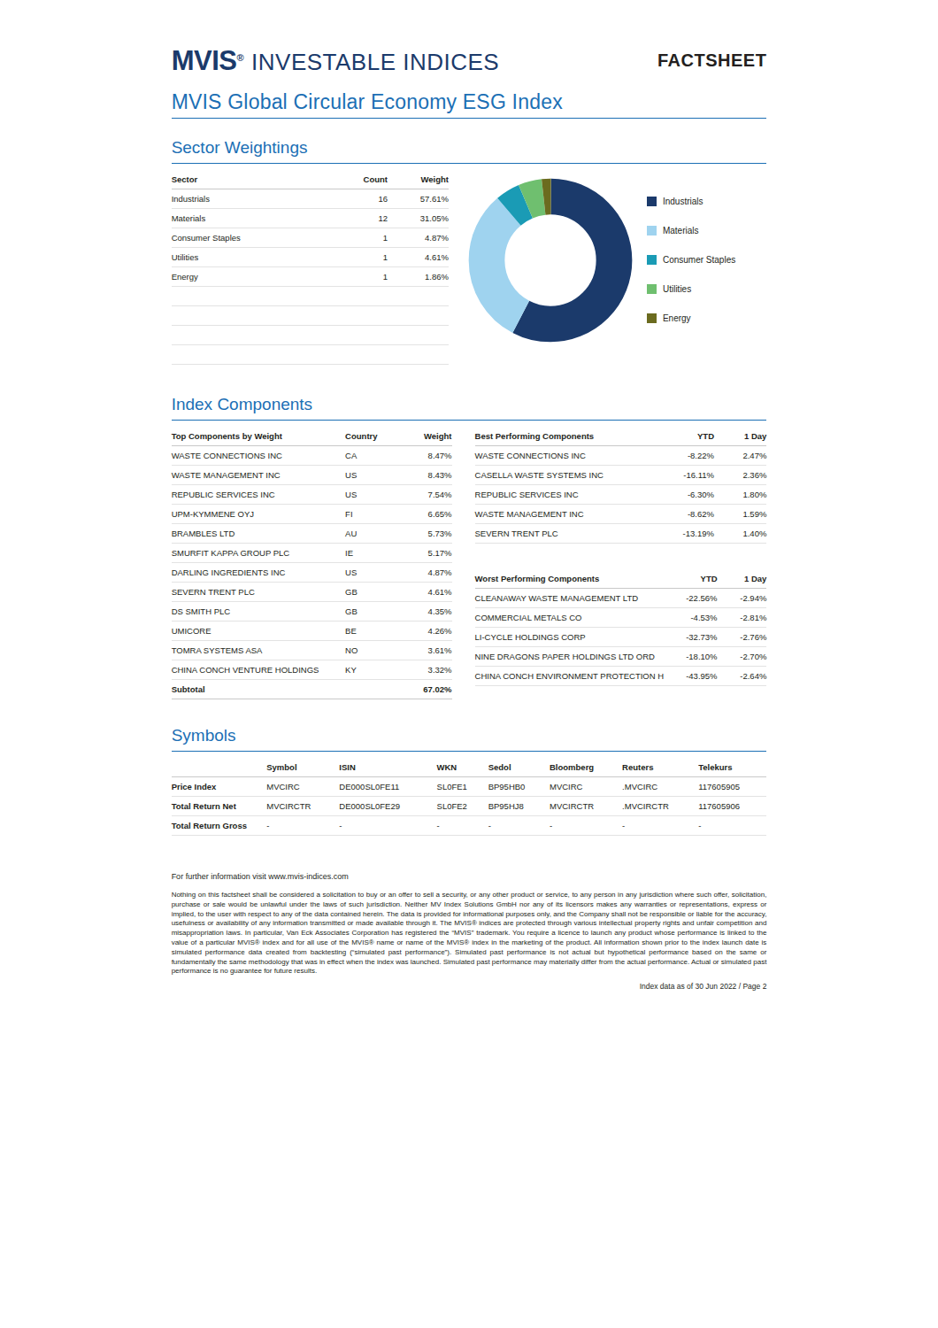MVIS® INVESTABLE INDICES
FACTSHEET
MVIS Global Circular Economy ESG Index
Sector Weightings
| Sector | Count | Weight |
| --- | --- | --- |
| Industrials | 16 | 57.61% |
| Materials | 12 | 31.05% |
| Consumer Staples | 1 | 4.87% |
| Utilities | 1 | 4.61% |
| Energy | 1 | 1.86% |
Industrials
Materials
Consumer Staples
Utilities
Energy
Index Components
| Top Components by Weight | Country | Weight |
| --- | --- | --- |
| WASTE CONNECTIONS INC | CA | 8.47% |
| WASTE MANAGEMENT INC | US | 8.43% |
| REPUBLIC SERVICES INC | US | 7.54% |
| UPM-KYMMENE OYJ | FI | 6.65% |
| BRAMBLES LTD | AU | 5.73% |
| SMURFIT KAPPA GROUP PLC | IE | 5.17% |
| DARLING INGREDIENTS INC | US | 4.87% |
| SEVERN TRENT PLC | GB | 4.61% |
| DS SMITH PLC | GB | 4.35% |
| UMICORE | BE | 4.26% |
| TOMRA SYSTEMS ASA | NO | 3.61% |
| CHINA CONCH VENTURE HOLDINGS | KY | 3.32% |
| Subtotal | | 67.02% |
| Best Performing Components | YTD | 1 Day |
| --- | --- | --- |
| WASTE CONNECTIONS INC | -8.22% | 2.47% |
| CASELLA WASTE SYSTEMS INC | -16.11% | 2.36% |
| REPUBLIC SERVICES INC | -6.30% | 1.80% |
| WASTE MANAGEMENT INC | -8.62% | 1.59% |
| SEVERN TRENT PLC | -13.19% | 1.40% |
| Worst Performing Components | YTD | 1 Day |
| --- | --- | --- |
| CLEANAWAY WASTE MANAGEMENT LTD | -22.56% | -2.94% |
| COMMERCIAL METALS CO | -4.53% | -2.81% |
| LI-CYCLE HOLDINGS CORP | -32.73% | -2.76% |
| NINE DRAGONS PAPER HOLDINGS LTD ORD | -18.10% | -2.70% |
| CHINA CONCH ENVIRONMENT PROTECTION H | -43.95% | -2.64% |
Symbols
| | Symbol | ISIN | WKN | Sedol | Bloomberg | Reuters | Telekurs |
| --- | --- | --- | --- | --- | --- | --- | --- |
| Price Index | MVCIRC | DE000SL0FE11 | SL0FE1 | BP95HB0 | MVCIRC | .MVCIRC | 117605905 |
| Total Return Net | MVCIRCTR | DE000SL0FE29 | SL0FE2 | BP95HJ8 | MVCIRCTR | .MVCIRCTR | 117605906 |
| Total Return Gross | - | - | - | - | - | - | - |
For further information visit www.mvis-indices.com
Nothing on this factsheet shall be considered a solicitation to buy or an offer to sell a security, or any other product or service, to any person in any jurisdiction where such offer, solicitation, purchase or sale would be unlawful under the laws of such jurisdiction. Neither MV Index Solutions GmbH nor any of its licensors makes any warranties or representations, express or implied, to the user with respect to any of the data contained herein. The data is provided for informational purposes only, and the Company shall not be responsible or liable for the accuracy, usefulness or availability of any information transmitted or made available through it. The MVIS® indices are protected through various intellectual property rights and unfair competition and misappropriation laws. In particular, Van Eck Associates Corporation has registered the “MVIS” trademark. You require a licence to launch any product whose performance is linked to the value of a particular MVIS® index and for all use of the MVIS® name or name of the MVIS® index in the marketing of the product. All information shown prior to the index launch date is simulated performance data created from backtesting (“simulated past performance”). Simulated past performance is not actual but hypothetical performance based on the same or fundamentally the same methodology that was in effect when the index was launched. Simulated past performance may materially differ from the actual performance. Actual or simulated past performance is no guarantee for future results.
Index data as of 30 Jun 2022 / Page 2